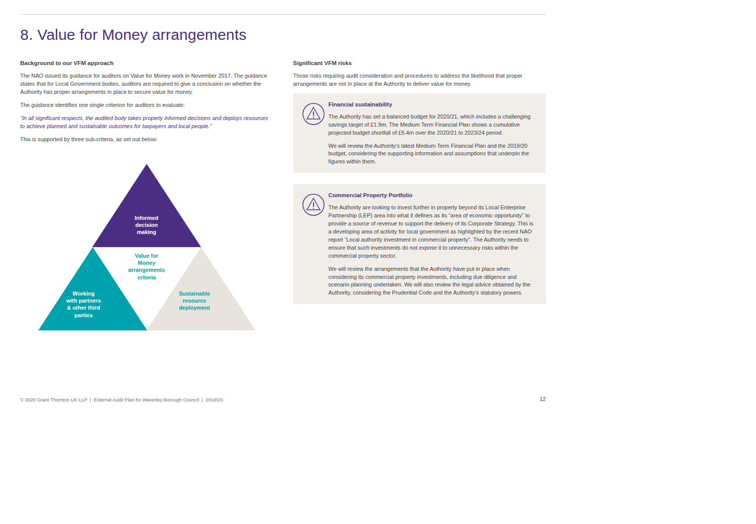8. Value for Money arrangements
Background to our VFM approach
The NAO issued its guidance for auditors on Value for Money work in November 2017. The guidance states that for Local Government bodies, auditors are required to give a conclusion on whether the Authority has proper arrangements in place to secure value for money.
The guidance identifies one single criterion for auditors to evaluate:
“In all significant respects, the audited body takes properly informed decisions and deploys resources to achieve planned and sustainable outcomes for taxpayers and local people.”
This is supported by three sub-criteria, as set out below:
Informed
decision
making
Value for
Money
arrangements
criteria
Working
with partners
& other third
parties
Sustainable
resource
deployment
Significant VFM risks
Those risks requiring audit consideration and procedures to address the likelihood that proper arrangements are not in place at the Authority to deliver value for money.
Financial sustainability
The Authority has set a balanced budget for 2020/21, which includes a challenging savings target of £1.9m. The Medium Term Financial Plan shows a cumulative projected budget shortfall of £5.4m over the 2020/21 to 2023/24 period.
We will review the Authority’s latest Medium Term Financial Plan and the 2019/20 budget, considering the supporting information and assumptions that underpin the figures within them.
Commercial Property Portfolio
The Authority are looking to invest further in property beyond its Local Enterprise Partnership (LEP) area into what it defines as its “area of economic opportunity” to provide a source of revenue to support the delivery of its Corporate Strategy. This is a developing area of activity for local government as highlighted by the recent NAO report “Local authority investment in commercial property”. The Authority needs to ensure that such investments do not expose it to unnecessary risks within the commercial property sector.
We will review the arrangements that the Authority have put in place when considering its commercial property investments, including due diligence and scenario planning undertaken. We will also review the legal advice obtained by the Authority, considering the Prudential Code and the Authority’s statutory powers.
© 2020 Grant Thornton UK LLP | External Audit Plan for Waverley Borough Council | 2019/20
12